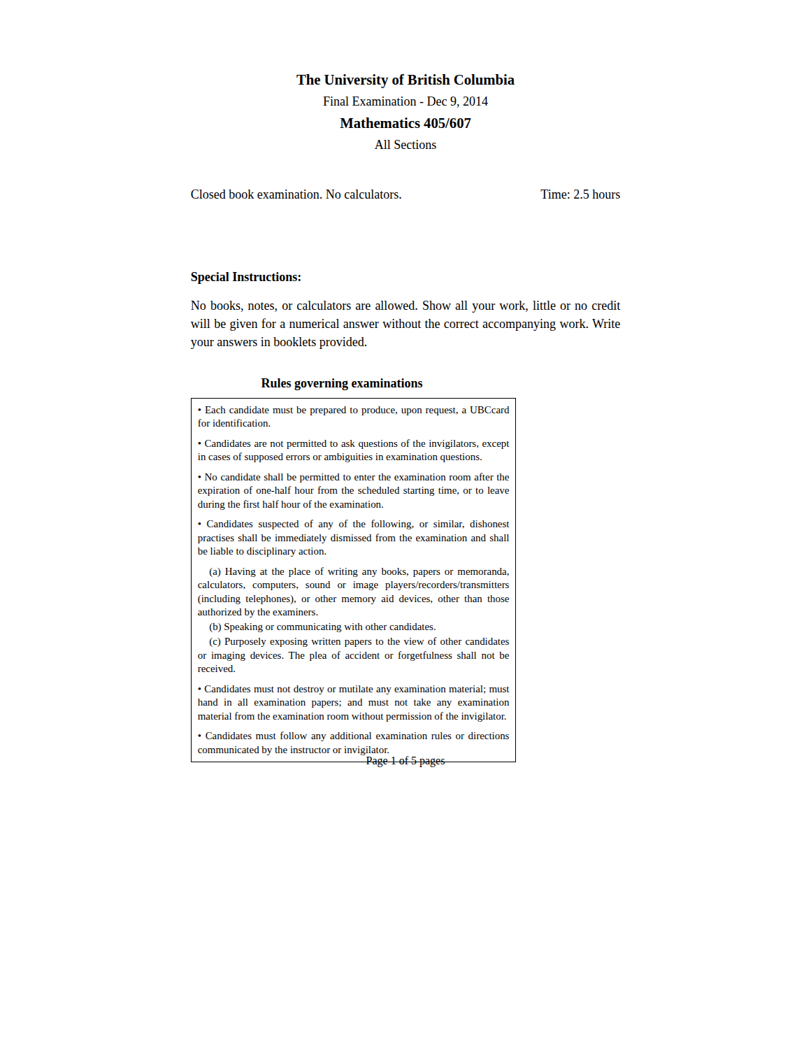The University of British Columbia
Final Examination - Dec 9, 2014
Mathematics 405/607
All Sections
Closed book examination. No calculators.
Time: 2.5 hours
Special Instructions:
No books, notes, or calculators are allowed. Show all your work, little or no credit will be given for a numerical answer without the correct accompanying work. Write your answers in booklets provided.
Rules governing examinations
• Each candidate must be prepared to produce, upon request, a UBCcard for identification.
• Candidates are not permitted to ask questions of the invigilators, except in cases of supposed errors or ambiguities in examination questions.
• No candidate shall be permitted to enter the examination room after the expiration of one-half hour from the scheduled starting time, or to leave during the first half hour of the examination.
• Candidates suspected of any of the following, or similar, dishonest practises shall be immediately dismissed from the examination and shall be liable to disciplinary action.
(a) Having at the place of writing any books, papers or memoranda, calculators, computers, sound or image players/recorders/transmitters (including telephones), or other memory aid devices, other than those authorized by the examiners.
(b) Speaking or communicating with other candidates.
(c) Purposely exposing written papers to the view of other candidates or imaging devices. The plea of accident or forgetfulness shall not be received.
• Candidates must not destroy or mutilate any examination material; must hand in all examination papers; and must not take any examination material from the examination room without permission of the invigilator.
• Candidates must follow any additional examination rules or directions communicated by the instructor or invigilator.
Page 1 of 5 pages